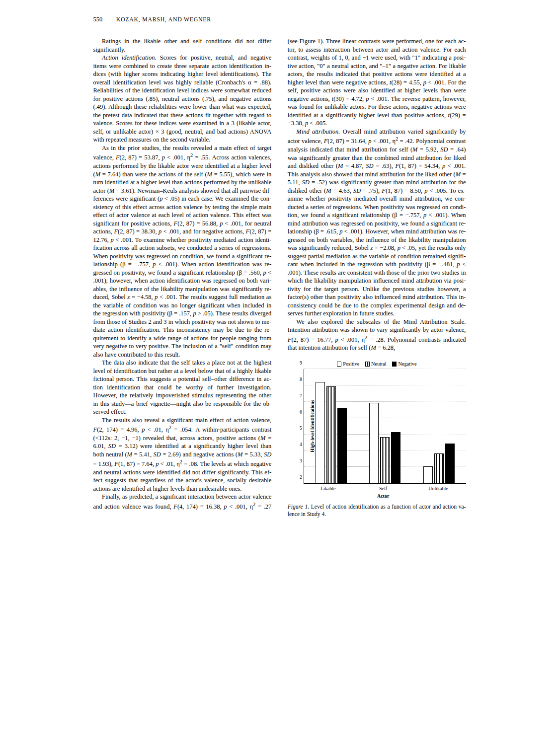550 Kozak, Marsh, and Wegner
Ratings in the likable other and self conditions did not differ significantly.
Action identification. Scores for positive, neutral, and negative items were combined to create three separate action identification indices (with higher scores indicating higher level identifications). The overall identification level was highly reliable (Cronbach's α = .88). Reliabilities of the identification level indices were somewhat reduced for positive actions (.85), neutral actions (.75), and negative actions (.49). Although these reliabilities were lower than what was expected, the pretest data indicated that these actions fit together with regard to valence. Scores for these indices were examined in a 3 (likable actor, self, or unlikable actor) × 3 (good, neutral, and bad actions) ANOVA with repeated measures on the second variable.
As in the prior studies, the results revealed a main effect of target valence, F(2, 87) = 53.87, p < .001, η2 = .55. Across action valences, actions performed by the likable actor were identified at a higher level (M = 7.64) than were the actions of the self (M = 5.55), which were in turn identified at a higher level than actions performed by the unlikable actor (M = 3.61). Newman–Keuls analysis showed that all pairwise differences were significant (p < .05) in each case. We examined the consistency of this effect across action valence by testing the simple main effect of actor valence at each level of action valence. This effect was significant for positive actions, F(2, 87) = 56.88, p < .001, for neutral actions, F(2, 87) = 38.30, p < .001, and for negative actions, F(2, 87) = 12.76, p < .001. To examine whether positivity mediated action identification across all action subsets, we conducted a series of regressions. When positivity was regressed on condition, we found a significant relationship (β = −.757, p < .001). When action identification was regressed on positivity, we found a significant relationship (β = .560, p < .001); however, when action identification was regressed on both variables, the influence of the likability manipulation was significantly reduced, Sobel z = −4.58, p < .001. The results suggest full mediation as the variable of condition was no longer significant when included in the regression with positivity (β = .157, p > .05). These results diverged from those of Studies 2 and 3 in which positivity was not shown to mediate action identification. This inconsistency may be due to the requirement to identify a wide range of actions for people ranging from very negative to very positive. The inclusion of a "self" condition may also have contributed to this result.
The data also indicate that the self takes a place not at the highest level of identification but rather at a level below that of a highly likable fictional person. This suggests a potential self–other difference in action identification that could be worthy of further investigation. However, the relatively impoverished stimulus representing the other in this study—a brief vignette—might also be responsible for the observed effect.
The results also reveal a significant main effect of action valence, F(2, 174) = 4.96, p < .01, η2 = .054. A within-participants contrast (<112s: 2, −1, −1) revealed that, across actors, positive actions (M = 6.01, SD = 3.12) were identified at a significantly higher level than both neutral (M = 5.41, SD = 2.69) and negative actions (M = 5.33, SD = 1.93), F(1, 87) = 7.64, p < .01, η2 = .08. The levels at which negative and neutral actions were identified did not differ significantly. This effect suggests that regardless of the actor's valence, socially desirable actions are identified at higher levels than undesirable ones.
Finally, as predicted, a significant interaction between actor valence and action valence was found, F(4, 174) = 16.38, p < .001, η2 = .27 (see Figure 1). Three linear contrasts were performed, one for each actor, to assess interaction between actor and action valence. For each contrast, weights of 1, 0, and −1 were used, with "1" indicating a positive action, "0" a neutral action, and "–1" a negative action. For likable actors, the results indicated that positive actions were identified at a higher level than were negative actions, t(28) = 4.55, p < .001. For the self, positive actions were also identified at higher levels than were negative actions, t(30) = 4.72, p < .001. The reverse pattern, however, was found for unlikable actors. For these actors, negative actions were identified at a significantly higher level than positive actions, t(29) = −3.38, p < .005.
Mind attribution. Overall mind attribution varied significantly by actor valence, F(2, 87) = 31.64, p < .001, η2 = .42. Polynomial contrast analysis indicated that mind attribution for self (M = 5.92, SD = .64) was significantly greater than the combined mind attribution for liked and disliked other (M = 4.87, SD = .63), F(1, 87) = 54.34, p < .001. This analysis also showed that mind attribution for the liked other (M = 5.11, SD = .52) was significantly greater than mind attribution for the disliked other (M = 4.63, SD = .75), F(1, 87) = 8.50, p < .005. To examine whether positivity mediated overall mind attribution, we conducted a series of regressions. When positivity was regressed on condition, we found a significant relationship (β = −.757, p < .001). When mind attribution was regressed on positivity, we found a significant relationship (β = .615, p < .001). However, when mind attribution was regressed on both variables, the influence of the likability manipulation was significantly reduced, Sobel z = −2.08, p < .05, yet the results only suggest partial mediation as the variable of condition remained significant when included in the regression with positivity (β = −.481, p < .001). These results are consistent with those of the prior two studies in which the likability manipulation influenced mind attribution via positivity for the target person. Unlike the previous studies however, a factor(s) other than positivity also influenced mind attribution. This inconsistency could be due to the complex experimental design and deserves further exploration in future studies.
We also explored the subscales of the Mind Attribution Scale. Intention attribution was shown to vary significantly by actor valence, F(2, 87) = 16.77, p < .001, η2 = .28. Polynomial contrasts indicated that intention attribution for self (M = 6.28,
Positive Neutral Negative
High-level Identifications
2
3
4
5
6
7
8
9
Likable Self Unlikable
Actor
Figure 1. Level of action identification as a function of actor and action valence in Study 4.